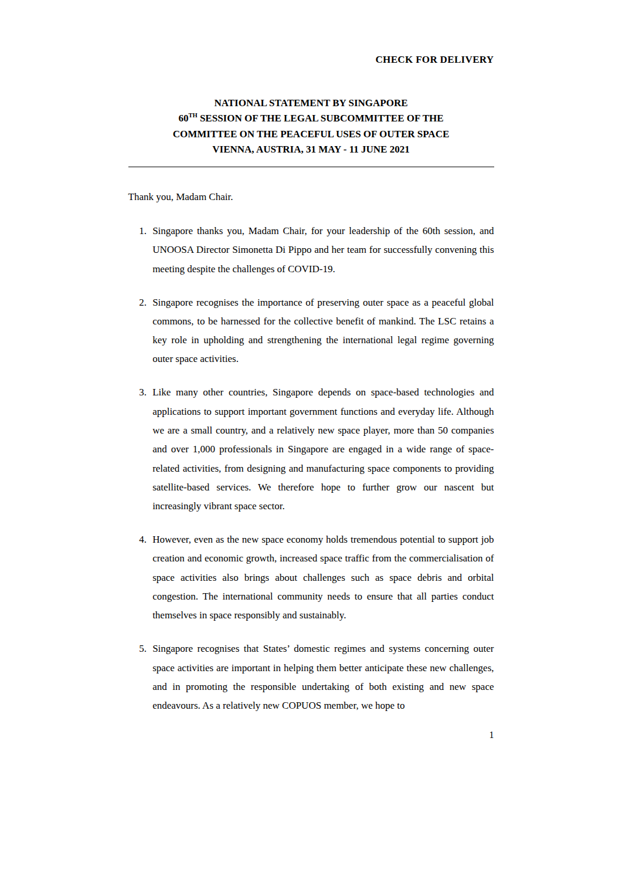CHECK FOR DELIVERY
NATIONAL STATEMENT BY SINGAPORE
60TH SESSION OF THE LEGAL SUBCOMMITTEE OF THE
COMMITTEE ON THE PEACEFUL USES OF OUTER SPACE
VIENNA, AUSTRIA, 31 MAY - 11 JUNE 2021
Thank you, Madam Chair.
Singapore thanks you, Madam Chair, for your leadership of the 60th session, and UNOOSA Director Simonetta Di Pippo and her team for successfully convening this meeting despite the challenges of COVID-19.
Singapore recognises the importance of preserving outer space as a peaceful global commons, to be harnessed for the collective benefit of mankind. The LSC retains a key role in upholding and strengthening the international legal regime governing outer space activities.
Like many other countries, Singapore depends on space-based technologies and applications to support important government functions and everyday life. Although we are a small country, and a relatively new space player, more than 50 companies and over 1,000 professionals in Singapore are engaged in a wide range of space-related activities, from designing and manufacturing space components to providing satellite-based services. We therefore hope to further grow our nascent but increasingly vibrant space sector.
However, even as the new space economy holds tremendous potential to support job creation and economic growth, increased space traffic from the commercialisation of space activities also brings about challenges such as space debris and orbital congestion. The international community needs to ensure that all parties conduct themselves in space responsibly and sustainably.
Singapore recognises that States’ domestic regimes and systems concerning outer space activities are important in helping them better anticipate these new challenges, and in promoting the responsible undertaking of both existing and new space endeavours. As a relatively new COPUOS member, we hope to
1